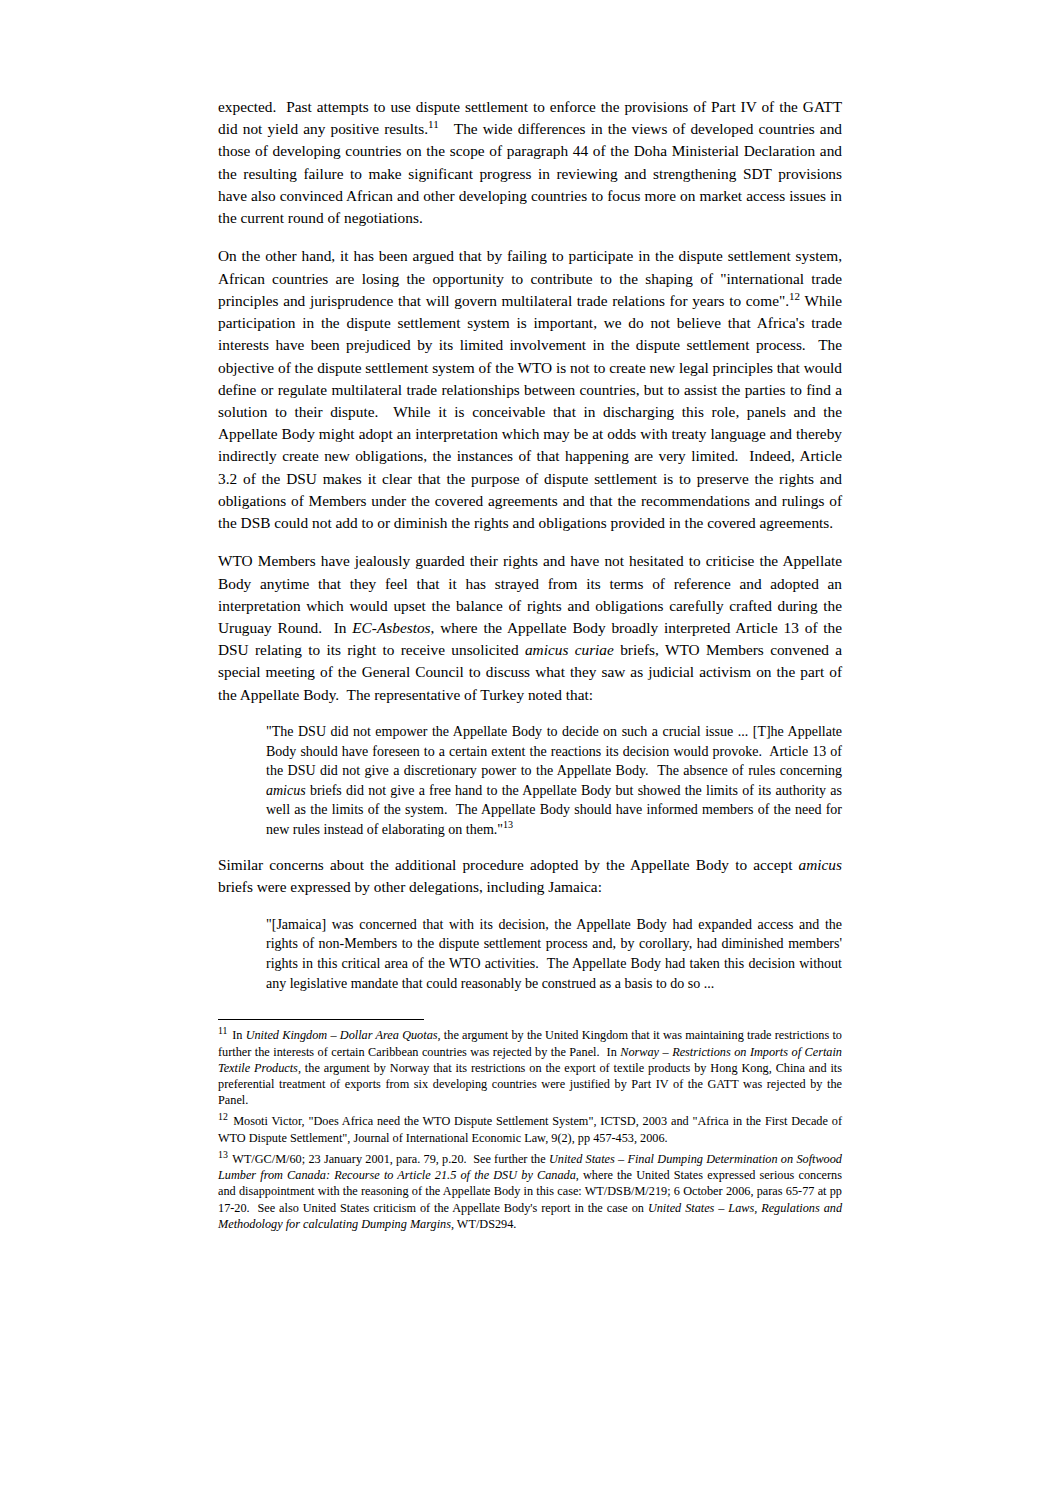expected. Past attempts to use dispute settlement to enforce the provisions of Part IV of the GATT did not yield any positive results.11 The wide differences in the views of developed countries and those of developing countries on the scope of paragraph 44 of the Doha Ministerial Declaration and the resulting failure to make significant progress in reviewing and strengthening SDT provisions have also convinced African and other developing countries to focus more on market access issues in the current round of negotiations.
On the other hand, it has been argued that by failing to participate in the dispute settlement system, African countries are losing the opportunity to contribute to the shaping of "international trade principles and jurisprudence that will govern multilateral trade relations for years to come".12 While participation in the dispute settlement system is important, we do not believe that Africa's trade interests have been prejudiced by its limited involvement in the dispute settlement process. The objective of the dispute settlement system of the WTO is not to create new legal principles that would define or regulate multilateral trade relationships between countries, but to assist the parties to find a solution to their dispute. While it is conceivable that in discharging this role, panels and the Appellate Body might adopt an interpretation which may be at odds with treaty language and thereby indirectly create new obligations, the instances of that happening are very limited. Indeed, Article 3.2 of the DSU makes it clear that the purpose of dispute settlement is to preserve the rights and obligations of Members under the covered agreements and that the recommendations and rulings of the DSB could not add to or diminish the rights and obligations provided in the covered agreements.
WTO Members have jealously guarded their rights and have not hesitated to criticise the Appellate Body anytime that they feel that it has strayed from its terms of reference and adopted an interpretation which would upset the balance of rights and obligations carefully crafted during the Uruguay Round. In EC-Asbestos, where the Appellate Body broadly interpreted Article 13 of the DSU relating to its right to receive unsolicited amicus curiae briefs, WTO Members convened a special meeting of the General Council to discuss what they saw as judicial activism on the part of the Appellate Body. The representative of Turkey noted that:
"The DSU did not empower the Appellate Body to decide on such a crucial issue ... [T]he Appellate Body should have foreseen to a certain extent the reactions its decision would provoke. Article 13 of the DSU did not give a discretionary power to the Appellate Body. The absence of rules concerning amicus briefs did not give a free hand to the Appellate Body but showed the limits of its authority as well as the limits of the system. The Appellate Body should have informed members of the need for new rules instead of elaborating on them."13
Similar concerns about the additional procedure adopted by the Appellate Body to accept amicus briefs were expressed by other delegations, including Jamaica:
"[Jamaica] was concerned that with its decision, the Appellate Body had expanded access and the rights of non-Members to the dispute settlement process and, by corollary, had diminished members' rights in this critical area of the WTO activities. The Appellate Body had taken this decision without any legislative mandate that could reasonably be construed as a basis to do so ...
11 In United Kingdom – Dollar Area Quotas, the argument by the United Kingdom that it was maintaining trade restrictions to further the interests of certain Caribbean countries was rejected by the Panel. In Norway – Restrictions on Imports of Certain Textile Products, the argument by Norway that its restrictions on the export of textile products by Hong Kong, China and its preferential treatment of exports from six developing countries were justified by Part IV of the GATT was rejected by the Panel.
12 Mosoti Victor, "Does Africa need the WTO Dispute Settlement System", ICTSD, 2003 and "Africa in the First Decade of WTO Dispute Settlement", Journal of International Economic Law, 9(2), pp 457-453, 2006.
13 WT/GC/M/60; 23 January 2001, para. 79, p.20. See further the United States – Final Dumping Determination on Softwood Lumber from Canada: Recourse to Article 21.5 of the DSU by Canada, where the United States expressed serious concerns and disappointment with the reasoning of the Appellate Body in this case: WT/DSB/M/219; 6 October 2006, paras 65-77 at pp 17-20. See also United States criticism of the Appellate Body's report in the case on United States – Laws, Regulations and Methodology for calculating Dumping Margins, WT/DS294.